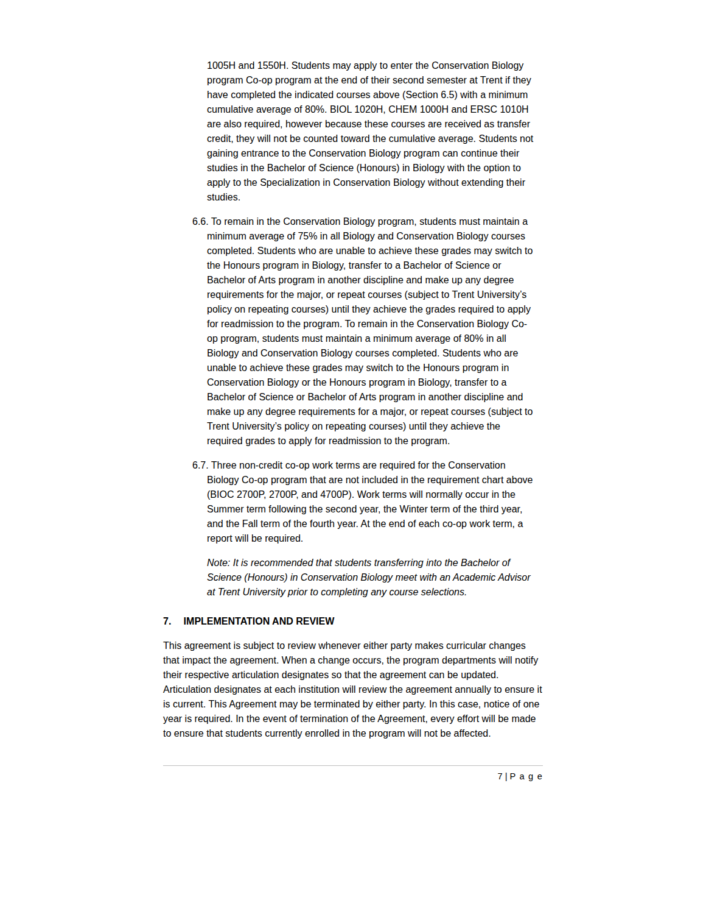1005H and 1550H. Students may apply to enter the Conservation Biology program Co-op program at the end of their second semester at Trent if they have completed the indicated courses above (Section 6.5) with a minimum cumulative average of 80%. BIOL 1020H, CHEM 1000H and ERSC 1010H are also required, however because these courses are received as transfer credit, they will not be counted toward the cumulative average. Students not gaining entrance to the Conservation Biology program can continue their studies in the Bachelor of Science (Honours) in Biology with the option to apply to the Specialization in Conservation Biology without extending their studies.
6.6. To remain in the Conservation Biology program, students must maintain a minimum average of 75% in all Biology and Conservation Biology courses completed. Students who are unable to achieve these grades may switch to the Honours program in Biology, transfer to a Bachelor of Science or Bachelor of Arts program in another discipline and make up any degree requirements for the major, or repeat courses (subject to Trent University’s policy on repeating courses) until they achieve the grades required to apply for readmission to the program. To remain in the Conservation Biology Co-op program, students must maintain a minimum average of 80% in all Biology and Conservation Biology courses completed. Students who are unable to achieve these grades may switch to the Honours program in Conservation Biology or the Honours program in Biology, transfer to a Bachelor of Science or Bachelor of Arts program in another discipline and make up any degree requirements for a major, or repeat courses (subject to Trent University’s policy on repeating courses) until they achieve the required grades to apply for readmission to the program.
6.7. Three non-credit co-op work terms are required for the Conservation Biology Co-op program that are not included in the requirement chart above (BIOC 2700P, 2700P, and 4700P). Work terms will normally occur in the Summer term following the second year, the Winter term of the third year, and the Fall term of the fourth year. At the end of each co-op work term, a report will be required.
Note: It is recommended that students transferring into the Bachelor of Science (Honours) in Conservation Biology meet with an Academic Advisor at Trent University prior to completing any course selections.
7. IMPLEMENTATION AND REVIEW
This agreement is subject to review whenever either party makes curricular changes that impact the agreement. When a change occurs, the program departments will notify their respective articulation designates so that the agreement can be updated. Articulation designates at each institution will review the agreement annually to ensure it is current. This Agreement may be terminated by either party. In this case, notice of one year is required. In the event of termination of the Agreement, every effort will be made to ensure that students currently enrolled in the program will not be affected.
7 | P a g e